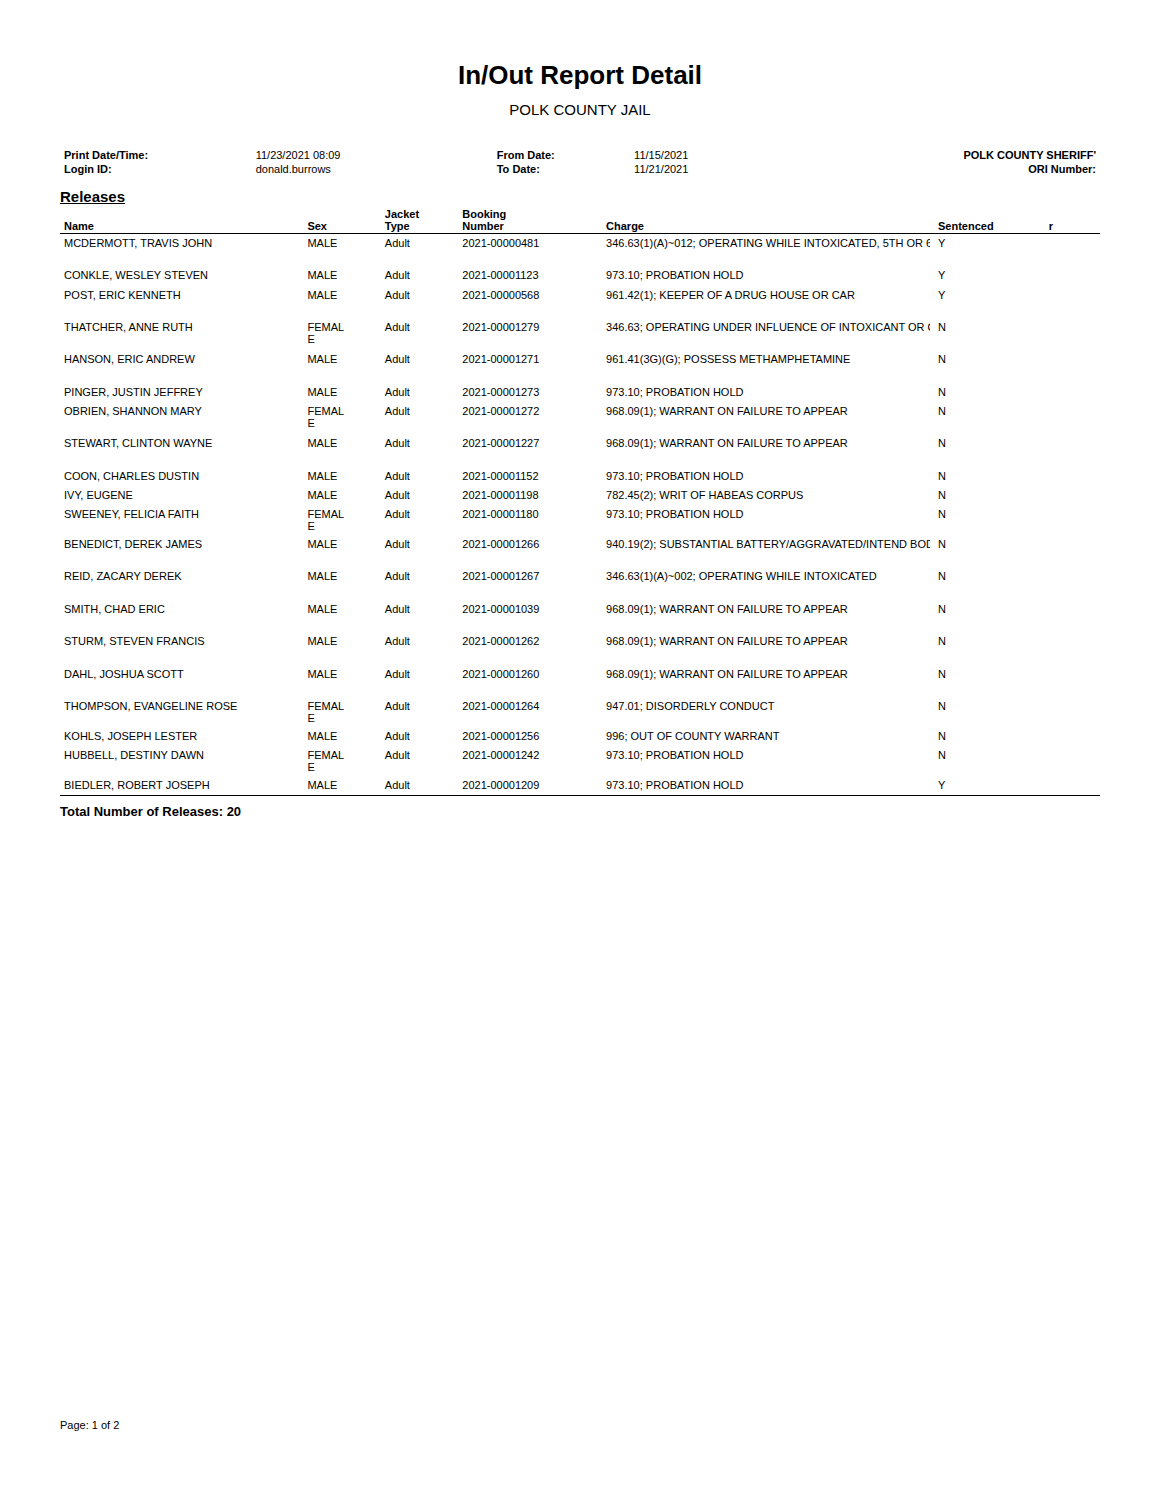In/Out Report Detail
POLK COUNTY JAIL
| Print Date/Time: | 11/23/2021 08:09 | | From Date: | 11/15/2021 | | POLK COUNTY SHERIFF' |
| Login ID: | donald.burrows | | To Date: | 11/21/2021 | | ORI Number: |
Releases
| Name | Sex | Jacket Type | Booking Number | Charge | Sentenced | r |
| --- | --- | --- | --- | --- | --- | --- |
| MCDERMOTT, TRAVIS JOHN | MALE | Adult | 2021-00000481 | 346.63(1)(A)~012; OPERATING WHILE INTOXICATED, 5TH OR 6TH | Y | |
| CONKLE, WESLEY STEVEN | MALE | Adult | 2021-00001123 | 973.10; PROBATION HOLD | Y | |
| POST, ERIC KENNETH | MALE | Adult | 2021-00000568 | 961.42(1); KEEPER OF A DRUG HOUSE OR CAR | Y | |
| THATCHER, ANNE RUTH | FEMAL E | Adult | 2021-00001279 | 346.63; OPERATING UNDER INFLUENCE OF INTOXICANT OR OTHER DRUG | N | |
| HANSON, ERIC ANDREW | MALE | Adult | 2021-00001271 | 961.41(3G)(G); POSSESS METHAMPHETAMINE | N | |
| PINGER, JUSTIN JEFFREY | MALE | Adult | 2021-00001273 | 973.10; PROBATION HOLD | N | |
| OBRIEN, SHANNON MARY | FEMAL E | Adult | 2021-00001272 | 968.09(1); WARRANT ON FAILURE TO APPEAR | N | |
| STEWART, CLINTON WAYNE | MALE | Adult | 2021-00001227 | 968.09(1); WARRANT ON FAILURE TO APPEAR | N | |
| COON, CHARLES DUSTIN | MALE | Adult | 2021-00001152 | 973.10; PROBATION HOLD | N | |
| IVY, EUGENE | MALE | Adult | 2021-00001198 | 782.45(2); WRIT OF HABEAS CORPUS | N | |
| SWEENEY, FELICIA FAITH | FEMAL E | Adult | 2021-00001180 | 973.10; PROBATION HOLD | N | |
| BENEDICT, DEREK JAMES | MALE | Adult | 2021-00001266 | 940.19(2); SUBSTANTIAL BATTERY/AGGRAVATED/INTEND BODILY | N | |
| REID, ZACARY DEREK | MALE | Adult | 2021-00001267 | 346.63(1)(A)~002; OPERATING WHILE INTOXICATED | N | |
| SMITH, CHAD ERIC | MALE | Adult | 2021-00001039 | 968.09(1); WARRANT ON FAILURE TO APPEAR | N | |
| STURM, STEVEN FRANCIS | MALE | Adult | 2021-00001262 | 968.09(1); WARRANT ON FAILURE TO APPEAR | N | |
| DAHL, JOSHUA SCOTT | MALE | Adult | 2021-00001260 | 968.09(1); WARRANT ON FAILURE TO APPEAR | N | |
| THOMPSON, EVANGELINE ROSE | FEMAL E | Adult | 2021-00001264 | 947.01; DISORDERLY CONDUCT | N | |
| KOHLS, JOSEPH LESTER | MALE | Adult | 2021-00001256 | 996; OUT OF COUNTY WARRANT | N | |
| HUBBELL, DESTINY DAWN | FEMAL E | Adult | 2021-00001242 | 973.10; PROBATION HOLD | N | |
| BIEDLER, ROBERT JOSEPH | MALE | Adult | 2021-00001209 | 973.10; PROBATION HOLD | Y | |
Total Number of Releases: 20
Page: 1 of 2